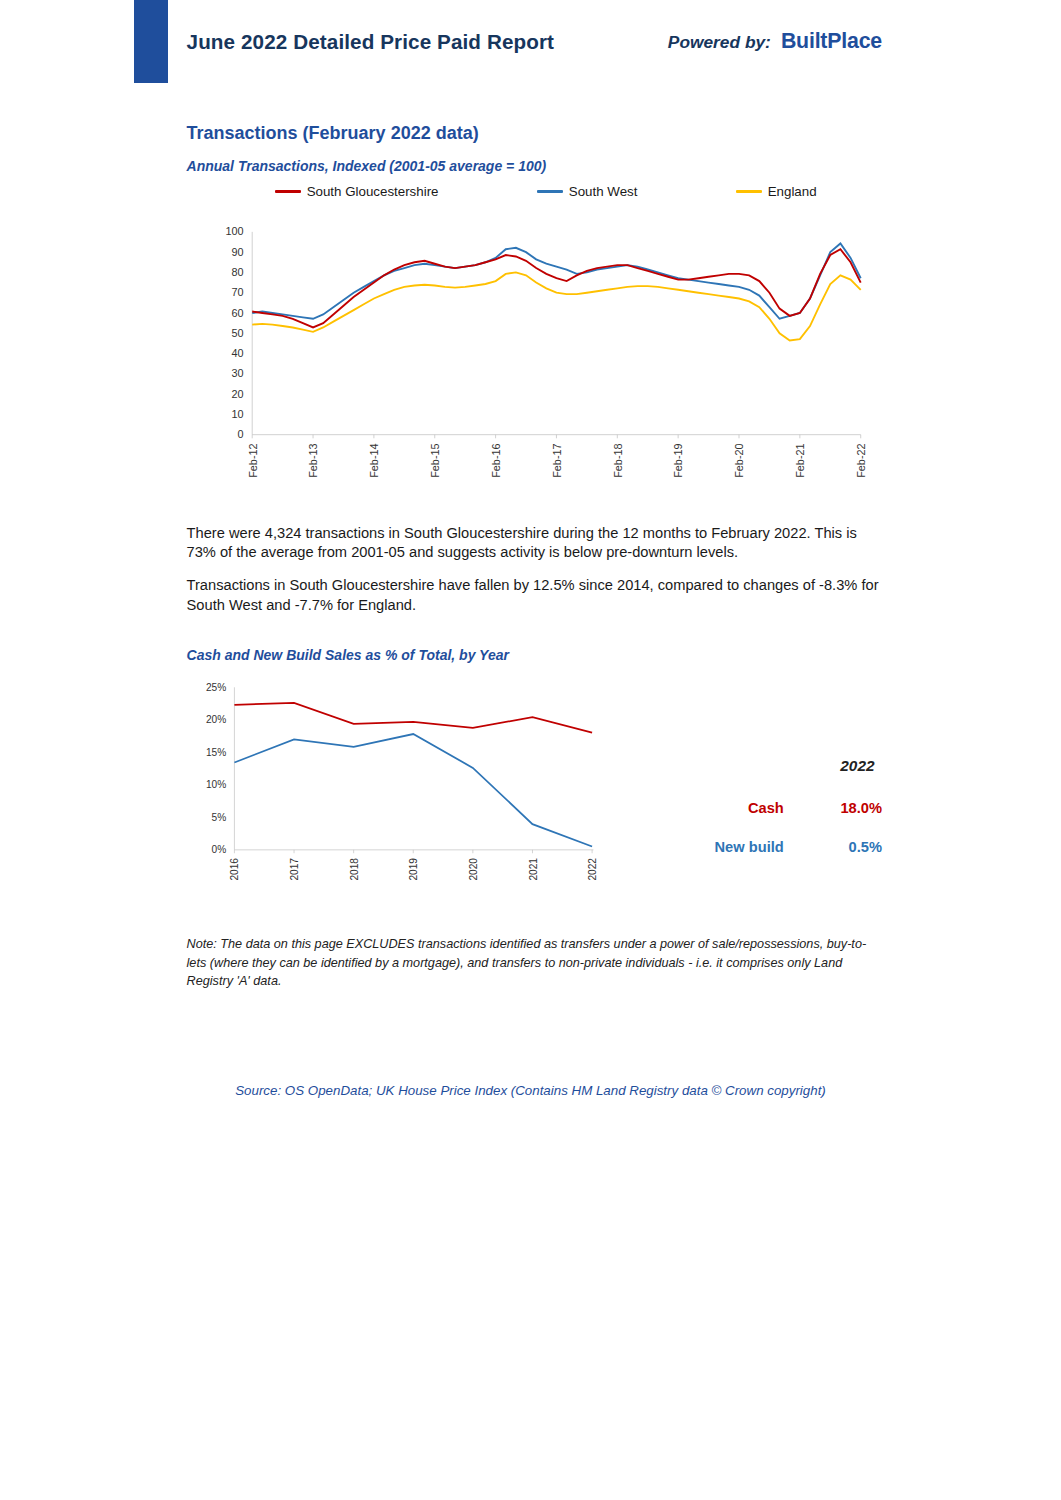June 2022 Detailed Price Paid Report
Powered by: BuiltPlace
Transactions (February 2022 data)
Annual Transactions, Indexed (2001-05 average = 100)
South Gloucestershire South West England
100 90 80 70 60 50 40 30 20 10 0 Feb-12 Feb-13 Feb-14 Feb-15 Feb-16 Feb-17 Feb-18 Feb-19 Feb-20 Feb-21 Feb-22
There were 4,324 transactions in South Gloucestershire during the 12 months to February 2022. This is 73% of the average from 2001-05 and suggests activity is below pre-downturn levels.
Transactions in South Gloucestershire have fallen by 12.5% since 2014, compared to changes of -8.3% for South West and -7.7% for England.
Cash and New Build Sales as % of Total, by Year
25% 20% 15% 10% 5% 0% 2016 2017 2018 2019 2020 2021 2022
2022
Cash 18.0%
New build 0.5%
Note: The data on this page EXCLUDES transactions identified as transfers under a power of sale/repossessions, buy-to-lets (where they can be identified by a mortgage), and transfers to non-private individuals - i.e. it comprises only Land Registry 'A' data.
Source: OS OpenData; UK House Price Index (Contains HM Land Registry data © Crown copyright)